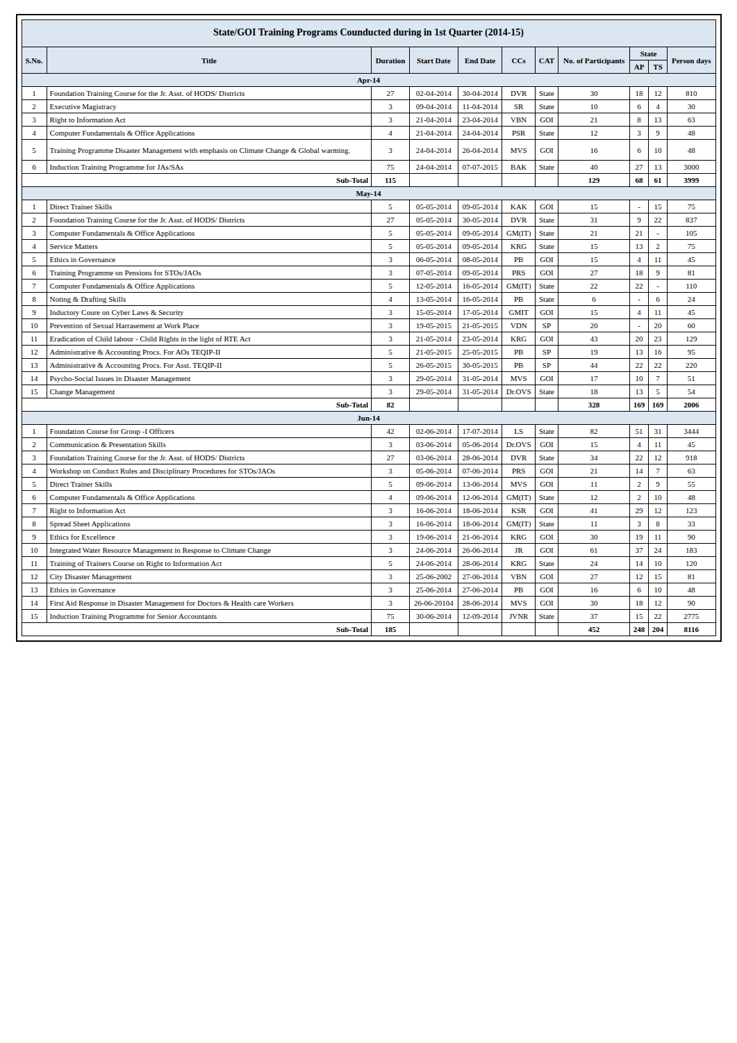State/GOI Training Programs Counducted during in 1st Quarter (2014-15)
| S.No. | Title | Duration | Start Date | End Date | CCs | CAT | No. of Participants | State | Person days |
| --- | --- | --- | --- | --- | --- | --- | --- | --- | --- |
| AP | TS |
| Apr-14 |
| 1 | Foundation Training Course for the Jr. Asst. of HODS/ Districts | 27 | 02-04-2014 | 30-04-2014 | DVR | State | 30 | 18 | 12 | 810 |
| 2 | Executive Magistracy | 3 | 09-04-2014 | 11-04-2014 | SR | State | 10 | 6 | 4 | 30 |
| 3 | Right to Information Act | 3 | 21-04-2014 | 23-04-2014 | VBN | GOI | 21 | 8 | 13 | 63 |
| 4 | Computer Fundamentals & Office Applications | 4 | 21-04-2014 | 24-04-2014 | PSR | State | 12 | 3 | 9 | 48 |
| 5 | Training Programme Disaster Management with emphasis on Climate Change & Global warming. | 3 | 24-04-2014 | 26-04-2014 | MVS | GOI | 16 | 6 | 10 | 48 |
| 6 | Induction Training Programme for JAs/SAs | 75 | 24-04-2014 | 07-07-2015 | BAK | State | 40 | 27 | 13 | 3000 |
| Sub-Total | 115 | | | | | 129 | 68 | 61 | 3999 |
| May-14 |
| 1 | Direct Trainer Skills | 5 | 05-05-2014 | 09-05-2014 | KAK | GOI | 15 | - | 15 | 75 |
| 2 | Foundation Training Course for the Jr. Asst. of HODS/ Districts | 27 | 05-05-2014 | 30-05-2014 | DVR | State | 31 | 9 | 22 | 837 |
| 3 | Computer Fundamentals & Office Applications | 5 | 05-05-2014 | 09-05-2014 | GM(IT) | State | 21 | 21 | - | 105 |
| 4 | Service Matters | 5 | 05-05-2014 | 09-05-2014 | KRG | State | 15 | 13 | 2 | 75 |
| 5 | Ethics in Governance | 3 | 06-05-2014 | 08-05-2014 | PB | GOI | 15 | 4 | 11 | 45 |
| 6 | Training Programme on Pensions for STOs/JAOs | 3 | 07-05-2014 | 09-05-2014 | PRS | GOI | 27 | 18 | 9 | 81 |
| 7 | Computer Fundamentals & Office Applications | 5 | 12-05-2014 | 16-05-2014 | GM(IT) | State | 22 | 22 | - | 110 |
| 8 | Noting & Drafting Skills | 4 | 13-05-2014 | 16-05-2014 | PB | State | 6 | - | 6 | 24 |
| 9 | Inductory Coure on Cyber Laws & Security | 3 | 15-05-2014 | 17-05-2014 | GMIT | GOI | 15 | 4 | 11 | 45 |
| 10 | Prevention of Sexual Harrasement at Work Place | 3 | 19-05-2015 | 21-05-2015 | VDN | SP | 20 | - | 20 | 60 |
| 11 | Eradication of Child labour - Child Rights in the light of RTE Act | 3 | 21-05-2014 | 23-05-2014 | KRG | GOI | 43 | 20 | 23 | 129 |
| 12 | Administrative & Accounting Procs. For AOs TEQIP-II | 5 | 21-05-2015 | 25-05-2015 | PB | SP | 19 | 13 | 16 | 95 |
| 13 | Administrative & Accounting Procs. For Asst. TEQIP-II | 5 | 26-05-2015 | 30-05-2015 | PB | SP | 44 | 22 | 22 | 220 |
| 14 | Psycho-Social Issues in Disaster Management | 3 | 29-05-2014 | 31-05-2014 | MVS | GOI | 17 | 10 | 7 | 51 |
| 15 | Change Management | 3 | 29-05-2014 | 31-05-2014 | Dr.OVS | State | 18 | 13 | 5 | 54 |
| Sub-Total | 82 | | | | | 328 | 169 | 169 | 2006 |
| Jun-14 |
| 1 | Foundation Course for Group -I Officers | 42 | 02-06-2014 | 17-07-2014 | LS | State | 82 | 51 | 31 | 3444 |
| 2 | Communication & Presentation Skills | 3 | 03-06-2014 | 05-06-2014 | Dr.OVS | GOI | 15 | 4 | 11 | 45 |
| 3 | Foundation Training Course for the Jr. Asst. of HODS/ Districts | 27 | 03-06-2014 | 28-06-2014 | DVR | State | 34 | 22 | 12 | 918 |
| 4 | Workshop on Conduct Rules and Disciplinary Procedures for STOs/JAOs | 3 | 05-06-2014 | 07-06-2014 | PRS | GOI | 21 | 14 | 7 | 63 |
| 5 | Direct Trainer Skills | 5 | 09-06-2014 | 13-06-2014 | MVS | GOI | 11 | 2 | 9 | 55 |
| 6 | Computer Fundamentals & Office Applications | 4 | 09-06-2014 | 12-06-2014 | GM(IT) | State | 12 | 2 | 10 | 48 |
| 7 | Right to Information Act | 3 | 16-06-2014 | 18-06-2014 | KSR | GOI | 41 | 29 | 12 | 123 |
| 8 | Spread Sheet Applications | 3 | 16-06-2014 | 18-06-2014 | GM(IT) | State | 11 | 3 | 8 | 33 |
| 9 | Ethics for Excellence | 3 | 19-06-2014 | 21-06-2014 | KRG | GOI | 30 | 19 | 11 | 90 |
| 10 | Integrated Water Resource Management in Response to Climate Change | 3 | 24-06-2014 | 26-06-2014 | JR | GOI | 61 | 37 | 24 | 183 |
| 11 | Training of Trainers Course on Right to Information Act | 5 | 24-06-2014 | 28-06-2014 | KRG | State | 24 | 14 | 10 | 120 |
| 12 | City Disaster Management | 3 | 25-06-2002 | 27-06-2014 | VBN | GOI | 27 | 12 | 15 | 81 |
| 13 | Ethics in Governance | 3 | 25-06-2014 | 27-06-2014 | PB | GOI | 16 | 6 | 10 | 48 |
| 14 | First Aid Response in Disaster Management for Doctors & Health care Workers | 3 | 26-06-20104 | 28-06-2014 | MVS | GOI | 30 | 18 | 12 | 90 |
| 15 | Induction Training Programme for Senior Accountants | 75 | 30-06-2014 | 12-09-2014 | JVNR | State | 37 | 15 | 22 | 2775 |
| Sub-Total | 185 | | | | | 452 | 248 | 204 | 8116 |